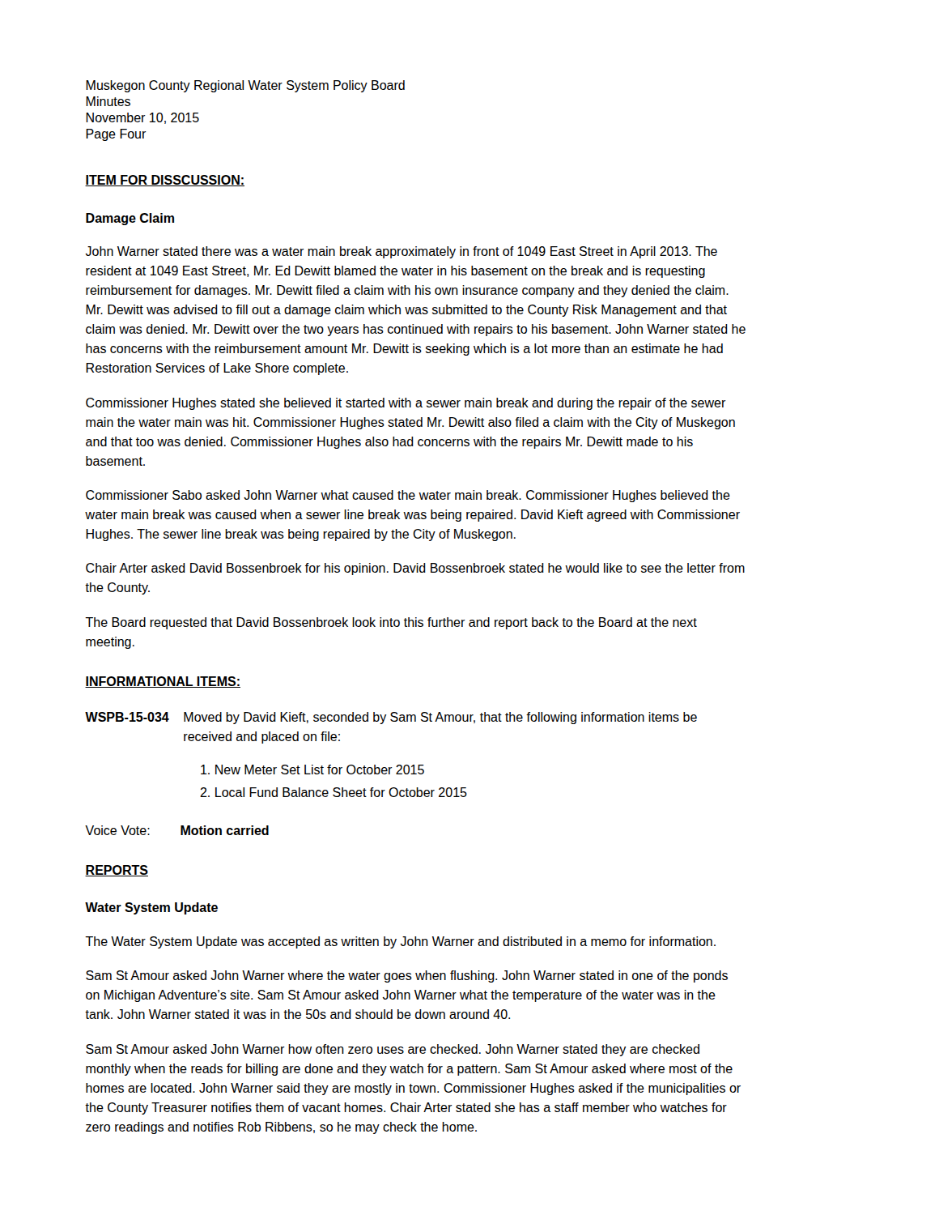Muskegon County Regional Water System Policy Board
Minutes
November 10, 2015
Page Four
ITEM FOR DISSCUSSION:
Damage Claim
John Warner stated there was a water main break approximately in front of 1049 East Street in April 2013. The resident at 1049 East Street, Mr. Ed Dewitt blamed the water in his basement on the break and is requesting reimbursement for damages. Mr. Dewitt filed a claim with his own insurance company and they denied the claim. Mr. Dewitt was advised to fill out a damage claim which was submitted to the County Risk Management and that claim was denied. Mr. Dewitt over the two years has continued with repairs to his basement. John Warner stated he has concerns with the reimbursement amount Mr. Dewitt is seeking which is a lot more than an estimate he had Restoration Services of Lake Shore complete.
Commissioner Hughes stated she believed it started with a sewer main break and during the repair of the sewer main the water main was hit. Commissioner Hughes stated Mr. Dewitt also filed a claim with the City of Muskegon and that too was denied. Commissioner Hughes also had concerns with the repairs Mr. Dewitt made to his basement.
Commissioner Sabo asked John Warner what caused the water main break. Commissioner Hughes believed the water main break was caused when a sewer line break was being repaired. David Kieft agreed with Commissioner Hughes. The sewer line break was being repaired by the City of Muskegon.
Chair Arter asked David Bossenbroek for his opinion. David Bossenbroek stated he would like to see the letter from the County.
The Board requested that David Bossenbroek look into this further and report back to the Board at the next meeting.
INFORMATIONAL ITEMS:
WSPB-15-034
Moved by David Kieft, seconded by Sam St Amour, that the following information items be received and placed on file:
New Meter Set List for October 2015
Local Fund Balance Sheet for October 2015
Voice Vote:
Motion carried
REPORTS
Water System Update
The Water System Update was accepted as written by John Warner and distributed in a memo for information.
Sam St Amour asked John Warner where the water goes when flushing. John Warner stated in one of the ponds on Michigan Adventure’s site. Sam St Amour asked John Warner what the temperature of the water was in the tank. John Warner stated it was in the 50s and should be down around 40.
Sam St Amour asked John Warner how often zero uses are checked. John Warner stated they are checked monthly when the reads for billing are done and they watch for a pattern. Sam St Amour asked where most of the homes are located. John Warner said they are mostly in town. Commissioner Hughes asked if the municipalities or the County Treasurer notifies them of vacant homes. Chair Arter stated she has a staff member who watches for zero readings and notifies Rob Ribbens, so he may check the home.